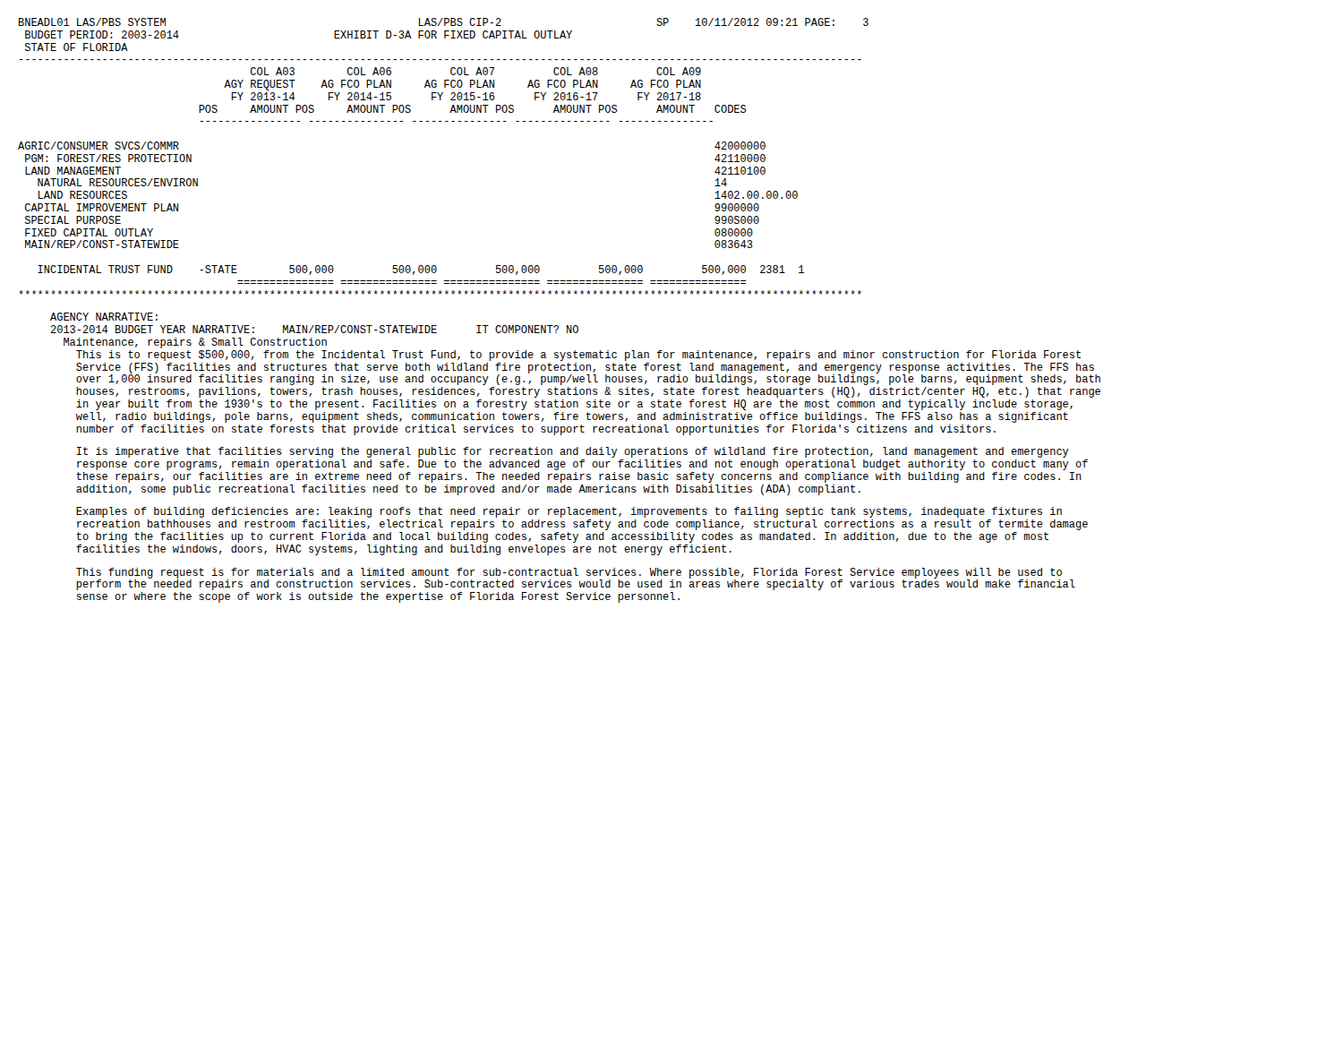BNEADL01 LAS/PBS SYSTEM                                       LAS/PBS CIP-2                        SP    10/11/2012 09:21 PAGE:    3
 BUDGET PERIOD: 2003-2014                        EXHIBIT D-3A FOR FIXED CAPITAL OUTLAY
 STATE OF FLORIDA
-----------------------------------------------------------------------------------------------------------------------------------
                                    COL A03        COL A06         COL A07         COL A08         COL A09
                                AGY REQUEST    AG FCO PLAN     AG FCO PLAN     AG FCO PLAN     AG FCO PLAN
                                 FY 2013-14     FY 2014-15      FY 2015-16      FY 2016-17      FY 2017-18
                            POS     AMOUNT POS     AMOUNT POS      AMOUNT POS      AMOUNT POS      AMOUNT   CODES
                            ---------------- --------------- --------------- --------------- ---------------

AGRIC/CONSUMER SVCS/COMMR                                                                                   42000000
 PGM: FOREST/RES PROTECTION                                                                                 42110000
 LAND MANAGEMENT                                                                                            42110100
   NATURAL RESOURCES/ENVIRON                                                                                14
   LAND RESOURCES                                                                                           1402.00.00.00
 CAPITAL IMPROVEMENT PLAN                                                                                   9900000
 SPECIAL PURPOSE                                                                                            990S000
 FIXED CAPITAL OUTLAY                                                                                       080000
 MAIN/REP/CONST-STATEWIDE                                                                                   083643

   INCIDENTAL TRUST FUND    -STATE        500,000         500,000         500,000         500,000         500,000  2381  1
                                  =============== =============== =============== =============== ===============
***********************************************************************************************************************************
     AGENCY NARRATIVE:
     2013-2014 BUDGET YEAR NARRATIVE:    MAIN/REP/CONST-STATEWIDE      IT COMPONENT? NO
       Maintenance, repairs & Small Construction
This is to request $500,000, from the Incidental Trust Fund, to provide a systematic plan for maintenance, repairs and minor construction for Florida Forest Service (FFS) facilities and structures that serve both wildland fire protection, state forest land management, and emergency response activities. The FFS has over 1,000 insured facilities ranging in size, use and occupancy (e.g., pump/well houses, radio buildings, storage buildings, pole barns, equipment sheds, bath houses, restrooms, pavilions, towers, trash houses, residences, forestry stations & sites, state forest headquarters (HQ), district/center HQ, etc.) that range in year built from the 1930's to the present. Facilities on a forestry station site or a state forest HQ are the most common and typically include storage, well, radio buildings, pole barns, equipment sheds, communication towers, fire towers, and administrative office buildings. The FFS also has a significant number of facilities on state forests that provide critical services to support recreational opportunities for Florida's citizens and visitors.
It is imperative that facilities serving the general public for recreation and daily operations of wildland fire protection, land management and emergency response core programs, remain operational and safe. Due to the advanced age of our facilities and not enough operational budget authority to conduct many of these repairs, our facilities are in extreme need of repairs. The needed repairs raise basic safety concerns and compliance with building and fire codes. In addition, some public recreational facilities need to be improved and/or made Americans with Disabilities (ADA) compliant.
Examples of building deficiencies are: leaking roofs that need repair or replacement, improvements to failing septic tank systems, inadequate fixtures in recreation bathhouses and restroom facilities, electrical repairs to address safety and code compliance, structural corrections as a result of termite damage to bring the facilities up to current Florida and local building codes, safety and accessibility codes as mandated. In addition, due to the age of most facilities the windows, doors, HVAC systems, lighting and building envelopes are not energy efficient.
This funding request is for materials and a limited amount for sub-contractual services. Where possible, Florida Forest Service employees will be used to perform the needed repairs and construction services. Sub-contracted services would be used in areas where specialty of various trades would make financial sense or where the scope of work is outside the expertise of Florida Forest Service personnel.